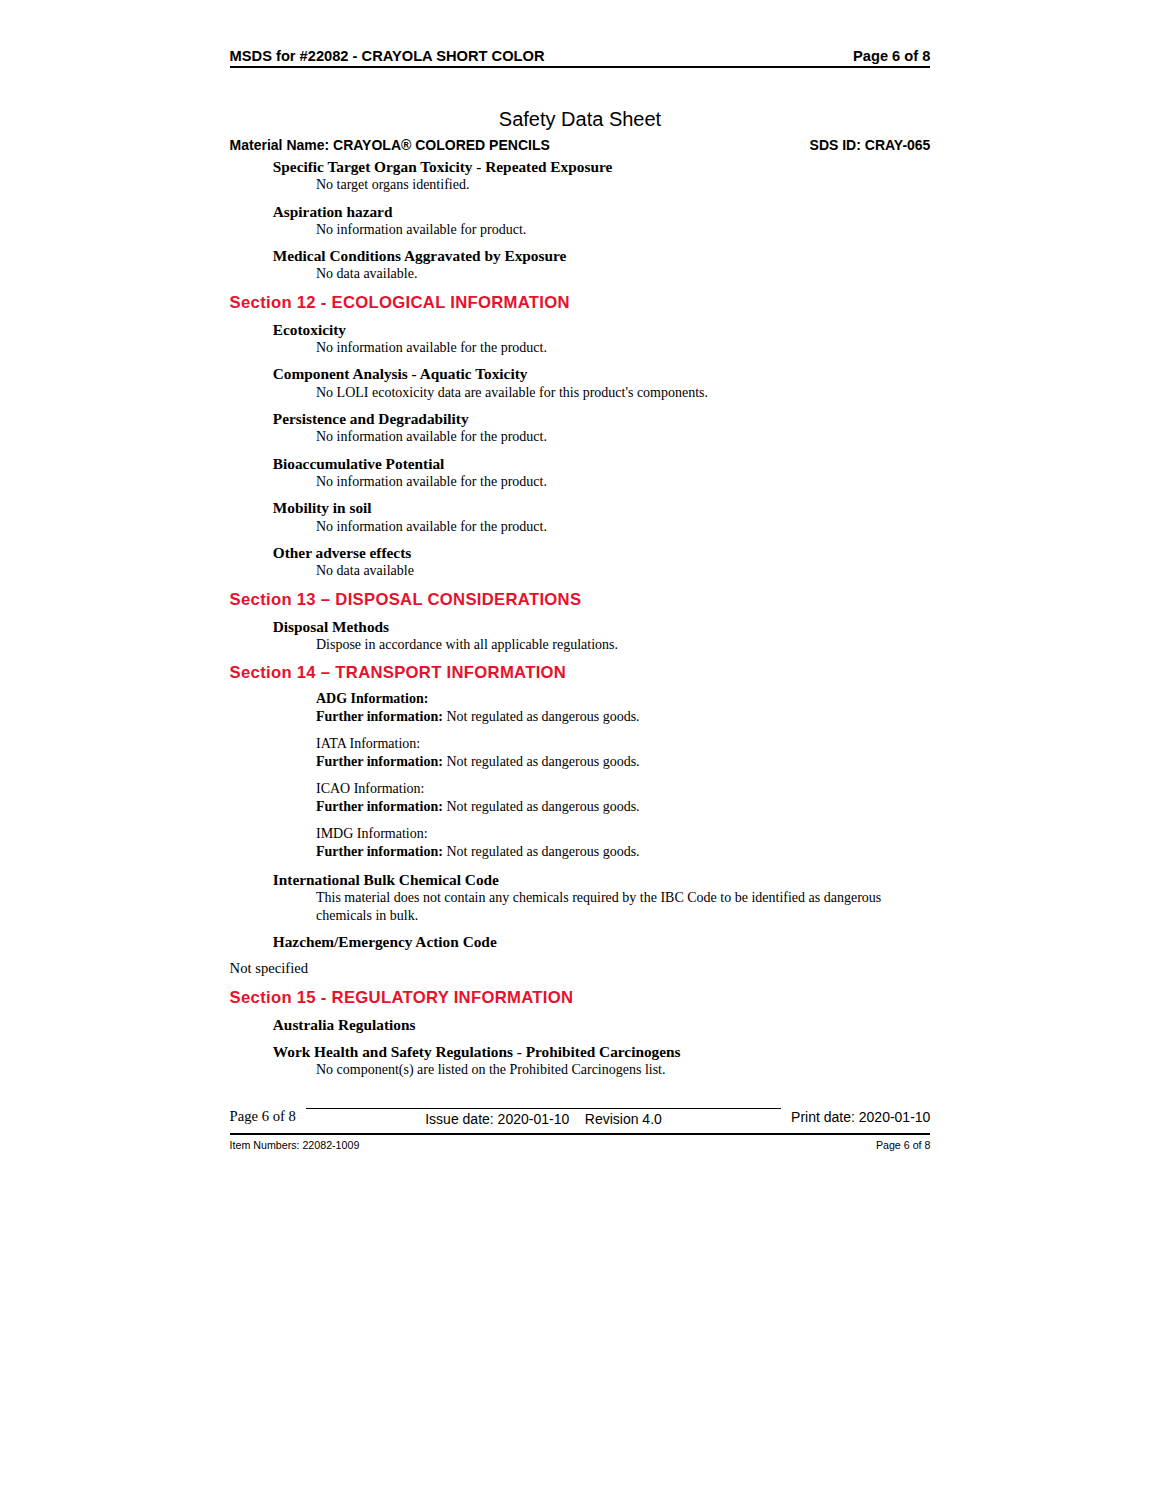MSDS for #22082 - CRAYOLA SHORT COLOR
Page 6 of 8
Safety Data Sheet
Material Name: CRAYOLA® COLORED PENCILS
SDS ID: CRAY-065
Specific Target Organ Toxicity - Repeated Exposure
No target organs identified.
Aspiration hazard
No information available for product.
Medical Conditions Aggravated by Exposure
No data available.
Section 12 - ECOLOGICAL INFORMATION
Ecotoxicity
No information available for the product.
Component Analysis - Aquatic Toxicity
No LOLI ecotoxicity data are available for this product's components.
Persistence and Degradability
No information available for the product.
Bioaccumulative Potential
No information available for the product.
Mobility in soil
No information available for the product.
Other adverse effects
No data available
Section 13 – DISPOSAL CONSIDERATIONS
Disposal Methods
Dispose in accordance with all applicable regulations.
Section 14 – TRANSPORT INFORMATION
ADG Information:
Further information: Not regulated as dangerous goods.
IATA Information:
Further information: Not regulated as dangerous goods.
ICAO Information:
Further information: Not regulated as dangerous goods.
IMDG Information:
Further information: Not regulated as dangerous goods.
International Bulk Chemical Code
This material does not contain any chemicals required by the IBC Code to be identified as dangerous chemicals in bulk.
Hazchem/Emergency Action Code
Not specified
Section 15 - REGULATORY INFORMATION
Australia Regulations
Work Health and Safety Regulations - Prohibited Carcinogens
No component(s) are listed on the Prohibited Carcinogens list.
Page 6 of 8
Issue date: 2020-01-10 Revision 4.0
Print date: 2020-01-10
Item Numbers: 22082-1009
Page 6 of 8